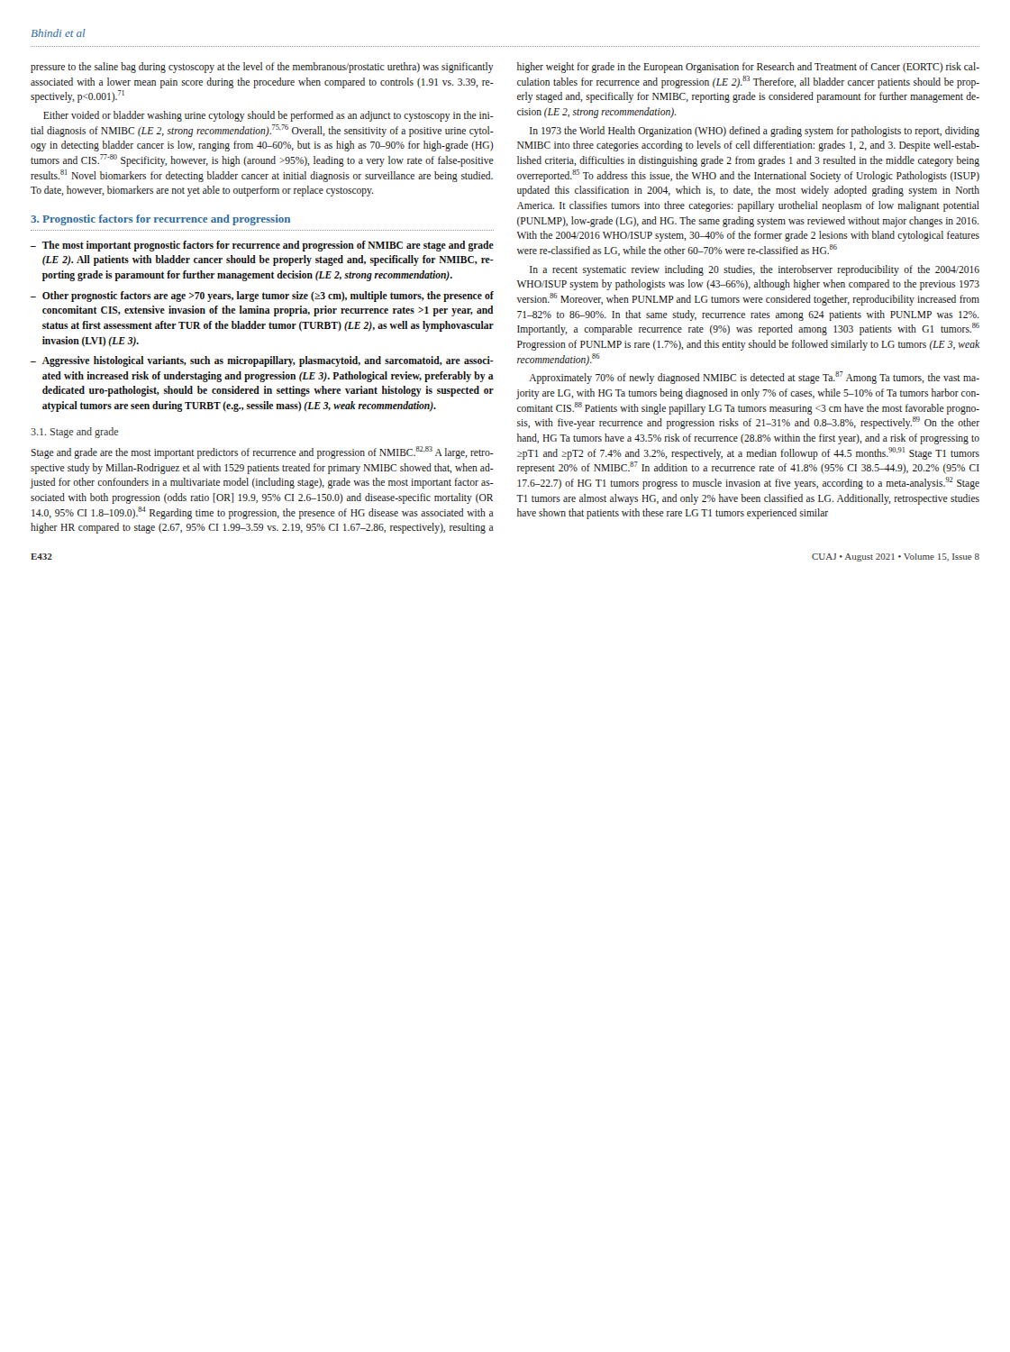Bhindi et al
pressure to the saline bag during cystoscopy at the level of the membranous/prostatic urethra) was significantly associated with a lower mean pain score during the procedure when compared to controls (1.91 vs. 3.39, respectively, p<0.001).71
Either voided or bladder washing urine cytology should be performed as an adjunct to cystoscopy in the initial diagnosis of NMIBC (LE 2, strong recommendation).75,76 Overall, the sensitivity of a positive urine cytology in detecting bladder cancer is low, ranging from 40–60%, but is as high as 70–90% for high-grade (HG) tumors and CIS.77-80 Specificity, however, is high (around >95%), leading to a very low rate of false-positive results.81 Novel biomarkers for detecting bladder cancer at initial diagnosis or surveillance are being studied. To date, however, biomarkers are not yet able to outperform or replace cystoscopy.
3. Prognostic factors for recurrence and progression
The most important prognostic factors for recurrence and progression of NMIBC are stage and grade (LE 2). All patients with bladder cancer should be properly staged and, specifically for NMIBC, reporting grade is paramount for further management decision (LE 2, strong recommendation).
Other prognostic factors are age >70 years, large tumor size (≥3 cm), multiple tumors, the presence of concomitant CIS, extensive invasion of the lamina propria, prior recurrence rates >1 per year, and status at first assessment after TUR of the bladder tumor (TURBT) (LE 2), as well as lymphovascular invasion (LVI) (LE 3).
Aggressive histological variants, such as micropapillary, plasmacytoid, and sarcomatoid, are associated with increased risk of understaging and progression (LE 3). Pathological review, preferably by a dedicated uro-pathologist, should be considered in settings where variant histology is suspected or atypical tumors are seen during TURBT (e.g., sessile mass) (LE 3, weak recommendation).
3.1. Stage and grade
Stage and grade are the most important predictors of recurrence and progression of NMIBC.82,83 A large, retrospective study by Millan-Rodriguez et al with 1529 patients treated for primary NMIBC showed that, when adjusted for other confounders in a multivariate model (including stage), grade was the most important factor associated with both progression (odds ratio [OR] 19.9, 95% CI 2.6–150.0) and disease-specific mortality (OR 14.0, 95% CI 1.8–109.0).84 Regarding time to progression, the presence of HG disease was associated with a higher HR compared to stage (2.67, 95% CI 1.99–3.59 vs. 2.19, 95% CI 1.67–2.86, respectively), resulting a higher weight for grade in the European Organisation for Research and Treatment of Cancer (EORTC) risk calculation tables for recurrence and progression (LE 2).83 Therefore, all bladder cancer patients should be properly staged and, specifically for NMIBC, reporting grade is considered paramount for further management decision (LE 2, strong recommendation).
In 1973 the World Health Organization (WHO) defined a grading system for pathologists to report, dividing NMIBC into three categories according to levels of cell differentiation: grades 1, 2, and 3. Despite well-established criteria, difficulties in distinguishing grade 2 from grades 1 and 3 resulted in the middle category being overreported.85 To address this issue, the WHO and the International Society of Urologic Pathologists (ISUP) updated this classification in 2004, which is, to date, the most widely adopted grading system in North America. It classifies tumors into three categories: papillary urothelial neoplasm of low malignant potential (PUNLMP), low-grade (LG), and HG. The same grading system was reviewed without major changes in 2016. With the 2004/2016 WHO/ISUP system, 30–40% of the former grade 2 lesions with bland cytological features were re-classified as LG, while the other 60–70% were re-classified as HG.86
In a recent systematic review including 20 studies, the interobserver reproducibility of the 2004/2016 WHO/ISUP system by pathologists was low (43–66%), although higher when compared to the previous 1973 version.86 Moreover, when PUNLMP and LG tumors were considered together, reproducibility increased from 71–82% to 86–90%. In that same study, recurrence rates among 624 patients with PUNLMP was 12%. Importantly, a comparable recurrence rate (9%) was reported among 1303 patients with G1 tumors.86 Progression of PUNLMP is rare (1.7%), and this entity should be followed similarly to LG tumors (LE 3, weak recommendation).86
Approximately 70% of newly diagnosed NMIBC is detected at stage Ta.87 Among Ta tumors, the vast majority are LG, with HG Ta tumors being diagnosed in only 7% of cases, while 5–10% of Ta tumors harbor concomitant CIS.88 Patients with single papillary LG Ta tumors measuring <3 cm have the most favorable prognosis, with five-year recurrence and progression risks of 21–31% and 0.8–3.8%, respectively.89 On the other hand, HG Ta tumors have a 43.5% risk of recurrence (28.8% within the first year), and a risk of progressing to ≥pT1 and ≥pT2 of 7.4% and 3.2%, respectively, at a median followup of 44.5 months.90,91 Stage T1 tumors represent 20% of NMIBC.87 In addition to a recurrence rate of 41.8% (95% CI 38.5–44.9), 20.2% (95% CI 17.6–22.7) of HG T1 tumors progress to muscle invasion at five years, according to a meta-analysis.92 Stage T1 tumors are almost always HG, and only 2% have been classified as LG. Additionally, retrospective studies have shown that patients with these rare LG T1 tumors experienced similar
E432 CUAJ • August 2021 • Volume 15, Issue 8